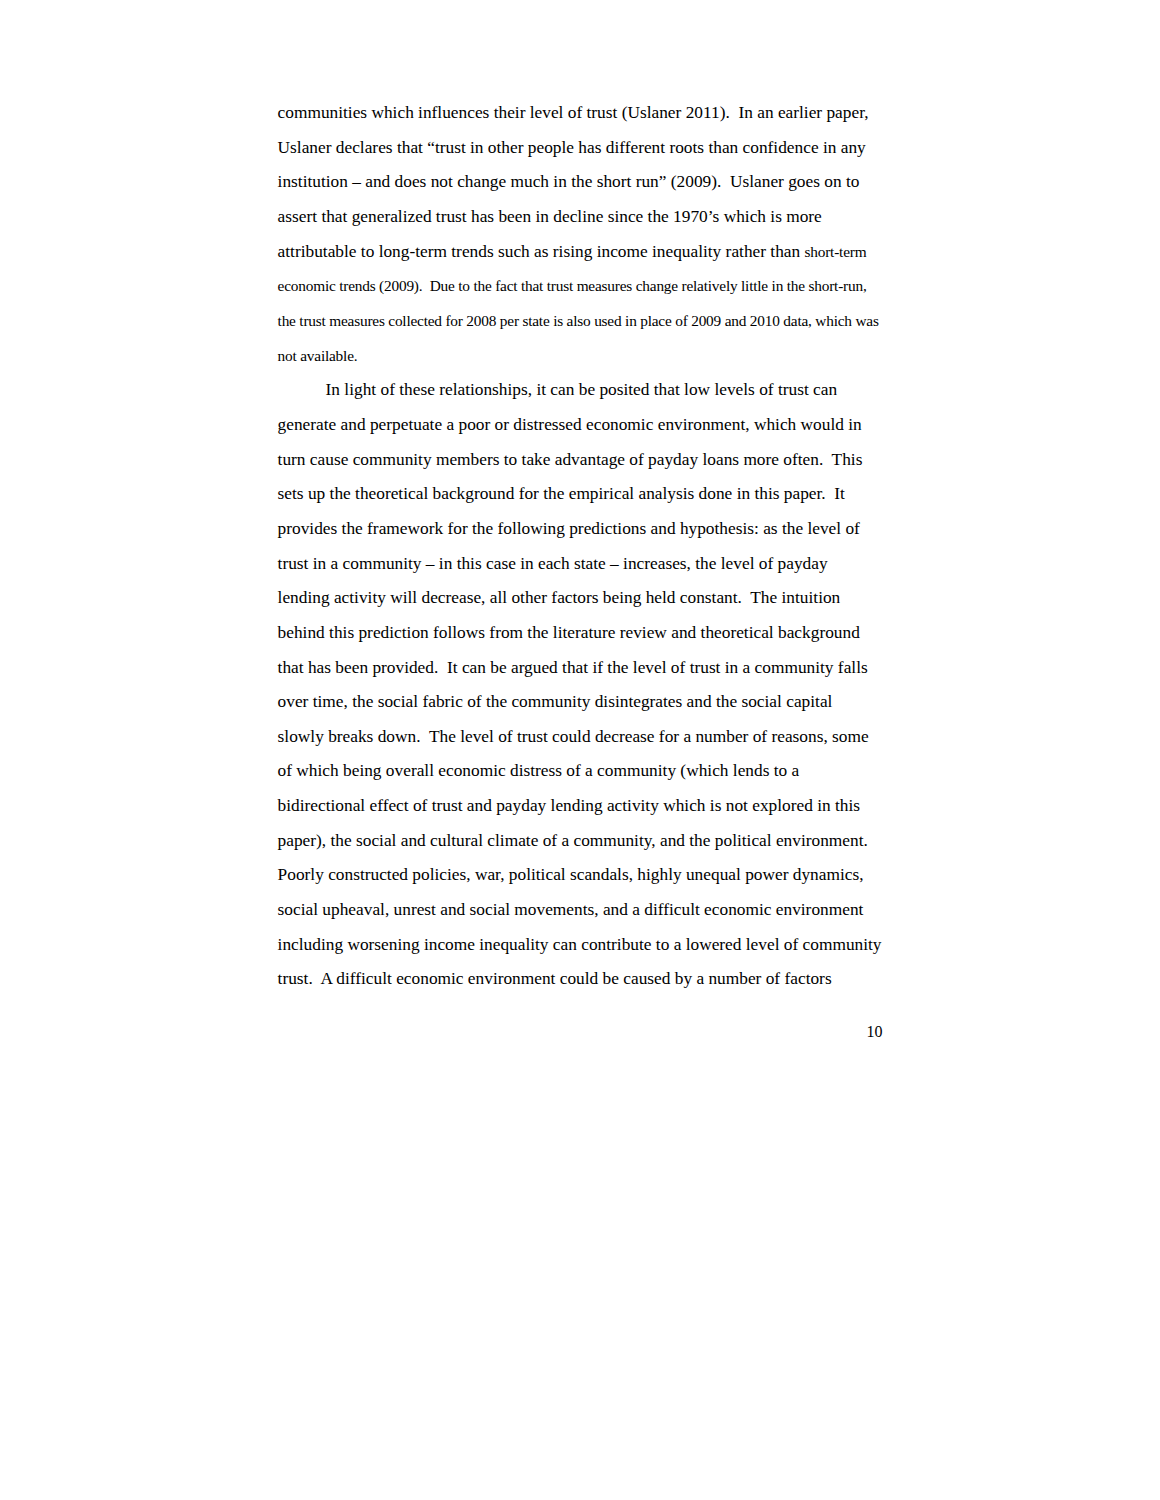communities which influences their level of trust (Uslaner 2011). In an earlier paper, Uslaner declares that “trust in other people has different roots than confidence in any institution – and does not change much in the short run” (2009). Uslaner goes on to assert that generalized trust has been in decline since the 1970’s which is more attributable to long-term trends such as rising income inequality rather than short-term economic trends (2009). Due to the fact that trust measures change relatively little in the short-run, the trust measures collected for 2008 per state is also used in place of 2009 and 2010 data, which was not available.
In light of these relationships, it can be posited that low levels of trust can generate and perpetuate a poor or distressed economic environment, which would in turn cause community members to take advantage of payday loans more often. This sets up the theoretical background for the empirical analysis done in this paper. It provides the framework for the following predictions and hypothesis: as the level of trust in a community – in this case in each state – increases, the level of payday lending activity will decrease, all other factors being held constant. The intuition behind this prediction follows from the literature review and theoretical background that has been provided. It can be argued that if the level of trust in a community falls over time, the social fabric of the community disintegrates and the social capital slowly breaks down. The level of trust could decrease for a number of reasons, some of which being overall economic distress of a community (which lends to a bidirectional effect of trust and payday lending activity which is not explored in this paper), the social and cultural climate of a community, and the political environment. Poorly constructed policies, war, political scandals, highly unequal power dynamics, social upheaval, unrest and social movements, and a difficult economic environment including worsening income inequality can contribute to a lowered level of community trust. A difficult economic environment could be caused by a number of factors
10